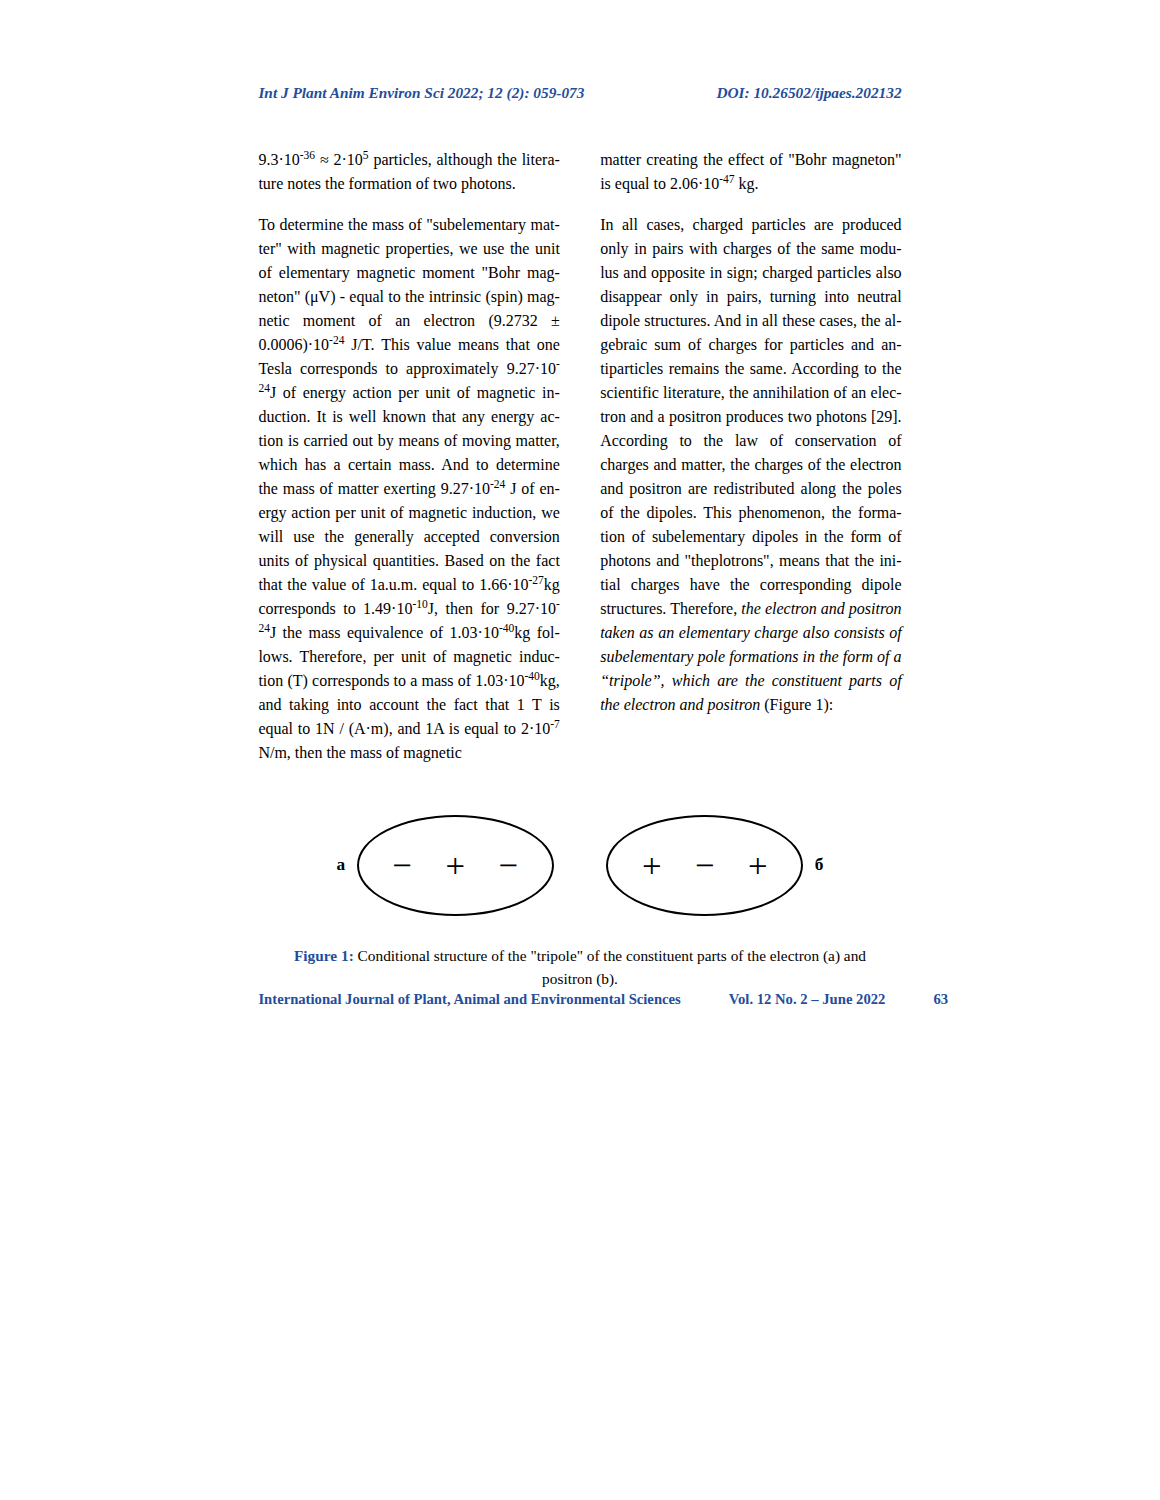Int J Plant Anim Environ Sci 2022; 12 (2): 059-073
DOI: 10.26502/ijpaes.202132
9.3·10-36 ≈ 2·105 particles, although the literature notes the formation of two photons.
To determine the mass of "subelementary matter" with magnetic properties, we use the unit of elementary magnetic moment "Bohr magneton" (μV) - equal to the intrinsic (spin) magnetic moment of an electron (9.2732 ± 0.0006)·10-24 J/T. This value means that one Tesla corresponds to approximately 9.27·10-24J of energy action per unit of magnetic induction. It is well known that any energy action is carried out by means of moving matter, which has a certain mass. And to determine the mass of matter exerting 9.27·10-24 J of energy action per unit of magnetic induction, we will use the generally accepted conversion units of physical quantities. Based on the fact that the value of 1a.u.m. equal to 1.66·10-27kg corresponds to 1.49·10-10J, then for 9.27·10-24J the mass equivalence of 1.03·10-40kg follows. Therefore, per unit of magnetic induction (T) corresponds to a mass of 1.03·10-40kg, and taking into account the fact that 1 T is equal to 1N / (A·m), and 1A is equal to 2·10-7 N/m, then the mass of magnetic
matter creating the effect of "Bohr magneton" is equal to 2.06·10-47 kg.
In all cases, charged particles are produced only in pairs with charges of the same modulus and opposite in sign; charged particles also disappear only in pairs, turning into neutral dipole structures. And in all these cases, the algebraic sum of charges for particles and antiparticles remains the same. According to the scientific literature, the annihilation of an electron and a positron produces two photons [29]. According to the law of conservation of charges and matter, the charges of the electron and positron are redistributed along the poles of the dipoles. This phenomenon, the formation of subelementary dipoles in the form of photons and "theplotrons", means that the initial charges have the corresponding dipole structures. Therefore, the electron and positron taken as an elementary charge also consists of subelementary pole formations in the form of a “tripole”, which are the constituent parts of the electron and positron (Figure 1):
а
− + −
+ − +
б
Figure 1: Conditional structure of the "tripole" of the constituent parts of the electron (a) and positron (b).
International Journal of Plant, Animal and Environmental Sciences
Vol. 12 No. 2 – June 2022
63